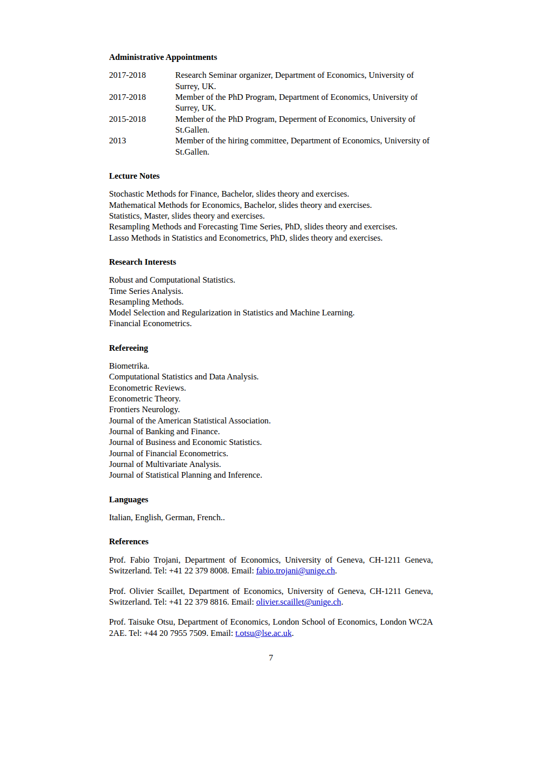Administrative Appointments
| 2017-2018 | Research Seminar organizer, Department of Economics, University of Surrey, UK. |
| 2017-2018 | Member of the PhD Program, Department of Economics, University of Surrey, UK. |
| 2015-2018 | Member of the PhD Program, Deperment of Economics, University of St.Gallen. |
| 2013 | Member of the hiring committee, Department of Economics, University of St.Gallen. |
Lecture Notes
Stochastic Methods for Finance, Bachelor, slides theory and exercises.
Mathematical Methods for Economics, Bachelor, slides theory and exercises.
Statistics, Master, slides theory and exercises.
Resampling Methods and Forecasting Time Series, PhD, slides theory and exercises.
Lasso Methods in Statistics and Econometrics, PhD, slides theory and exercises.
Research Interests
Robust and Computational Statistics.
Time Series Analysis.
Resampling Methods.
Model Selection and Regularization in Statistics and Machine Learning.
Financial Econometrics.
Refereeing
Biometrika.
Computational Statistics and Data Analysis.
Econometric Reviews.
Econometric Theory.
Frontiers Neurology.
Journal of the American Statistical Association.
Journal of Banking and Finance.
Journal of Business and Economic Statistics.
Journal of Financial Econometrics.
Journal of Multivariate Analysis.
Journal of Statistical Planning and Inference.
Languages
Italian, English, German, French..
References
Prof. Fabio Trojani, Department of Economics, University of Geneva, CH-1211 Geneva, Switzerland. Tel: +41 22 379 8008. Email: fabio.trojani@unige.ch.
Prof. Olivier Scaillet, Department of Economics, University of Geneva, CH-1211 Geneva, Switzerland. Tel: +41 22 379 8816. Email: olivier.scaillet@unige.ch.
Prof. Taisuke Otsu, Department of Economics, London School of Economics, London WC2A 2AE. Tel: +44 20 7955 7509. Email: t.otsu@lse.ac.uk.
7